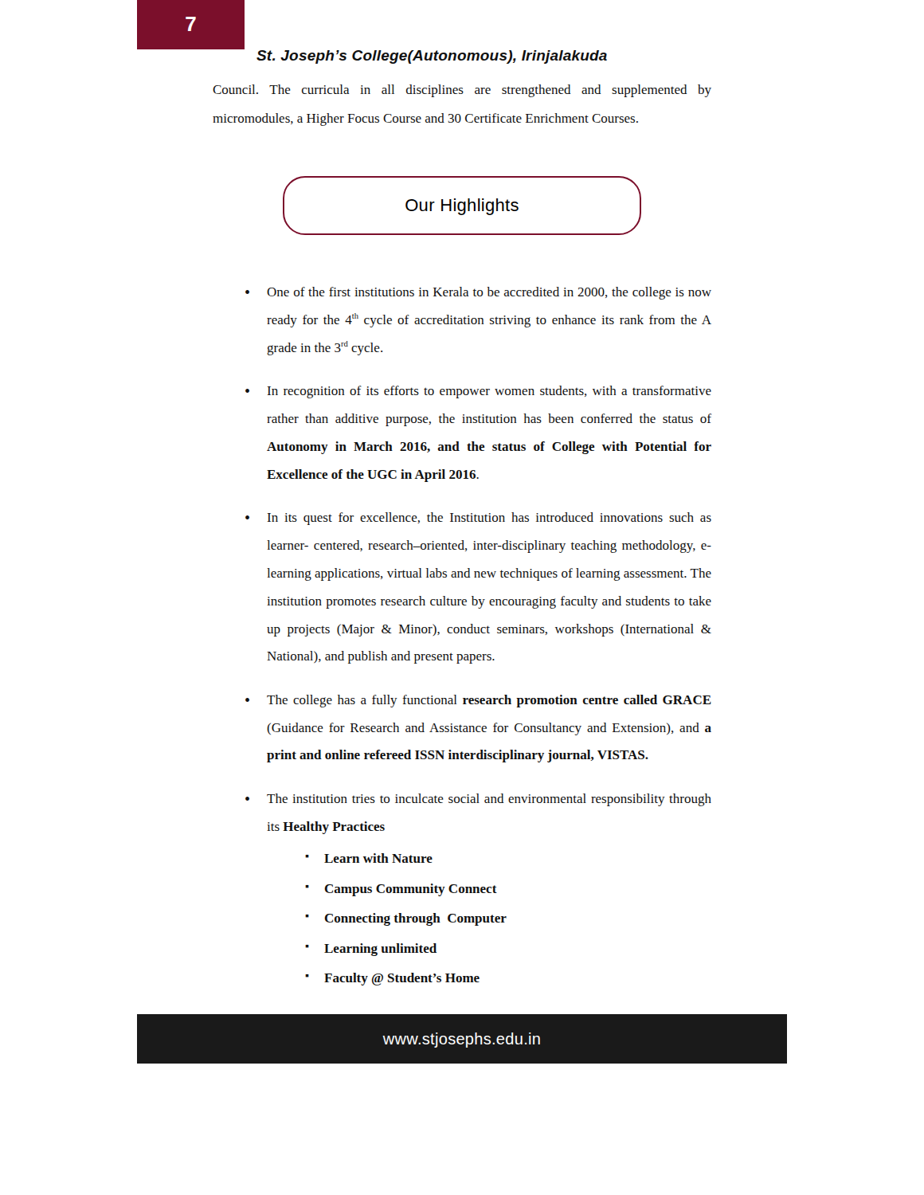7
St. Joseph’s College(Autonomous), Irinjalakuda
Council. The curricula in all disciplines are strengthened and supplemented by micromodules, a Higher Focus Course and 30 Certificate Enrichment Courses.
Our Highlights
One of the first institutions in Kerala to be accredited in 2000, the college is now ready for the 4th cycle of accreditation striving to enhance its rank from the A grade in the 3rd cycle.
In recognition of its efforts to empower women students, with a transformative rather than additive purpose, the institution has been conferred the status of Autonomy in March 2016, and the status of College with Potential for Excellence of the UGC in April 2016.
In its quest for excellence, the Institution has introduced innovations such as learner- centered, research–oriented, inter-disciplinary teaching methodology, e-learning applications, virtual labs and new techniques of learning assessment. The institution promotes research culture by encouraging faculty and students to take up projects (Major & Minor), conduct seminars, workshops (International & National), and publish and present papers.
The college has a fully functional research promotion centre called GRACE (Guidance for Research and Assistance for Consultancy and Extension), and a print and online refereed ISSN interdisciplinary journal, VISTAS.
The institution tries to inculcate social and environmental responsibility through its Healthy Practices
Learn with Nature
Campus Community Connect
Connecting through Computer
Learning unlimited
Faculty @ Student’s Home
www.stjosephs.edu.in